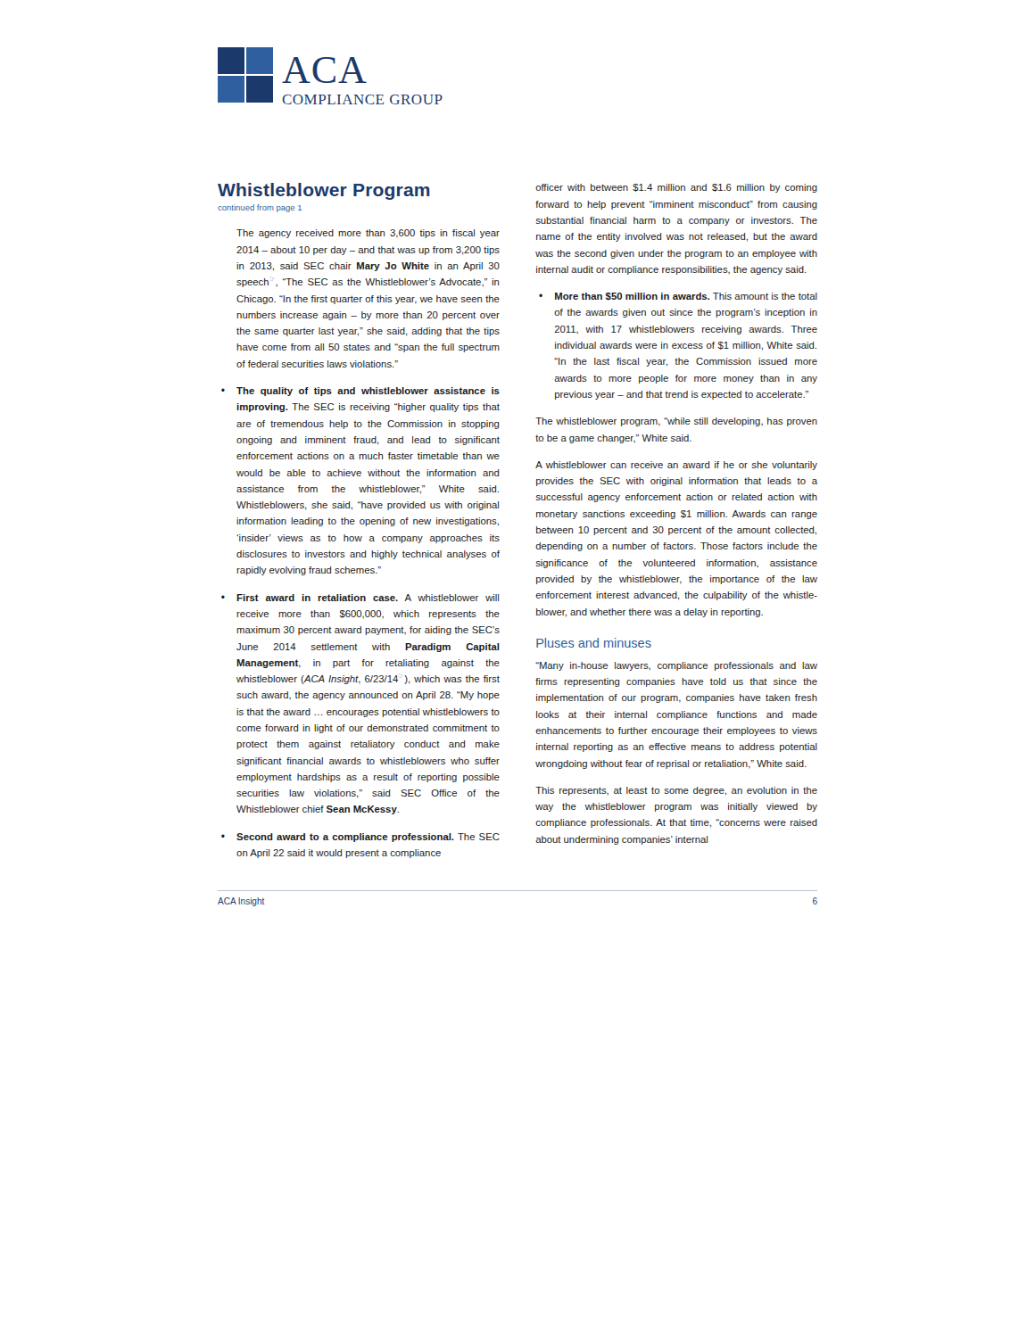ACA
COMPLIANCE GROUP
Whistleblower Program
continued from page 1
The agency received more than 3,600 tips in fiscal year 2014 – about 10 per day – and that was up from 3,200 tips in 2013, said SEC chair Mary Jo White in an April 30 speech☞, “The SEC as the Whistleblower’s Advocate,” in Chicago. “In the first quarter of this year, we have seen the numbers increase again – by more than 20 percent over the same quarter last year,” she said, adding that the tips have come from all 50 states and “span the full spectrum of federal securities laws violations.”
The quality of tips and whistleblower assistance is improving. The SEC is receiving “higher quality tips that are of tremendous help to the Commission in stopping ongoing and imminent fraud, and lead to significant enforcement actions on a much faster timetable than we would be able to achieve without the information and assistance from the whistle­blower,” White said. Whistleblowers, she said, “have provided us with original information leading to the opening of new investigations, ‘insider’ views as to how a company approaches its disclosures to inves­tors and highly technical analyses of rapidly evolving fraud schemes.”
First award in retaliation case. A whistleblower will receive more than $600,000, which represents the maximum 30 percent award payment, for aiding the SEC’s June 2014 settlement with Paradigm Capital Management, in part for retaliating against the whistleblower (ACA Insight, 6/23/14☞), which was the first such award, the agency announced on April 28. “My hope is that the award … encourages poten­tial whistleblowers to come forward in light of our demonstrated commitment to protect them against retaliatory conduct and make significant financial awards to whistleblowers who suffer employment hardships as a result of reporting possible securities law violations,” said SEC Office of the Whistleblower chief Sean McKessy.
Second award to a compliance professional. The SEC on April 22 said it would present a compliance
officer with between $1.4 million and $1.6 million by coming forward to help prevent “imminent misconduct” from causing substantial financial harm to a company or investors. The name of the entity involved was not released, but the award was the second given under the program to an employee with internal audit or compliance responsibilities, the agency said.
More than $50 million in awards. This amount is the total of the awards given out since the program’s inception in 2011, with 17 whistleblowers receiving awards. Three individual awards were in excess of $1 million, White said. “In the last fiscal year, the Commission issued more awards to more people for more money than in any previous year – and that trend is expected to accelerate.”
The whistleblower program, “while still developing, has proven to be a game changer,” White said.
A whistleblower can receive an award if he or she voluntarily provides the SEC with original information that leads to a successful agency enforcement action or related action with monetary sanctions exceeding $1 million. Awards can range between 10 percent and 30 percent of the amount collected, depending on a number of factors. Those factors include the significance of the volunteered information, assistance provided by the whistleblower, the importance of the law enforce­ment interest advanced, the culpability of the whistle­blower, and whether there was a delay in reporting.
Pluses and minuses
“Many in-house lawyers, compliance professionals and law firms representing companies have told us that since the implementation of our program, companies have taken fresh looks at their internal compliance func­tions and made enhancements to further encourage their employees to views internal reporting as an effec­tive means to address potential wrongdoing without fear of reprisal or retaliation,” White said.
This represents, at least to some degree, an evolution in the way the whistleblower program was initially viewed by compliance professionals. At that time, “concerns were raised about undermining companies’ internal
ACA Insight
6